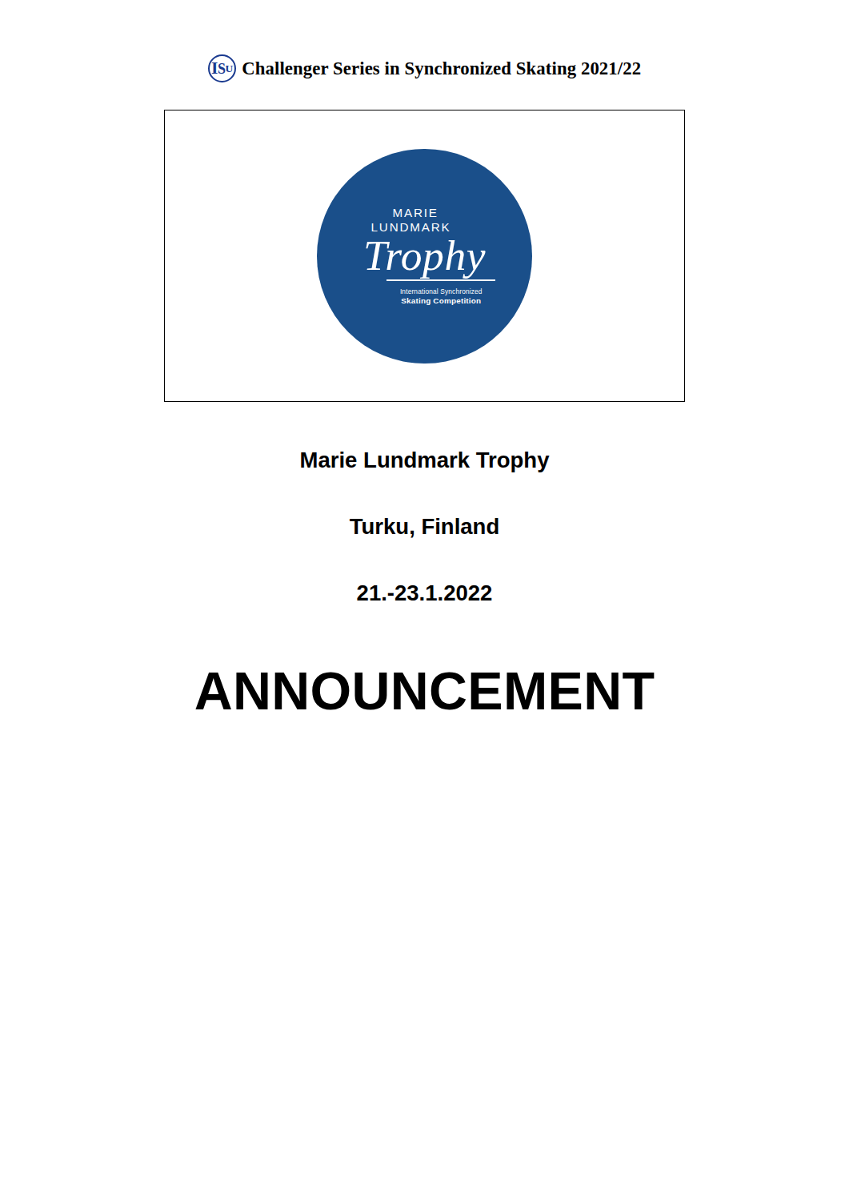ISU Challenger Series in Synchronized Skating 2021/22
MARIE
LUNDMARK
Trophy
International Synchronized
Skating Competition
Marie Lundmark Trophy
Turku, Finland
21.-23.1.2022
ANNOUNCEMENT